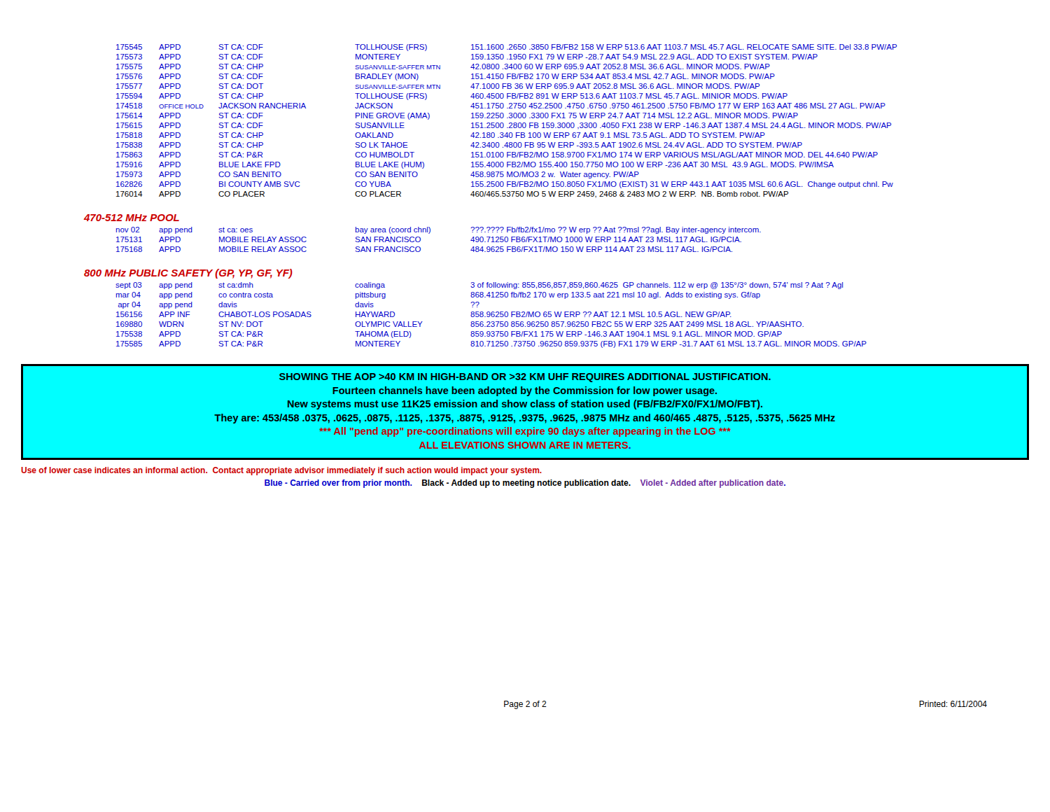| 175545 | APPD | ST CA: CDF | TOLLHOUSE (FRS) | 151.1600 .2650 .3850 FB/FB2 158 W ERP 513.6 AAT 1103.7 MSL 45.7 AGL. RELOCATE SAME SITE. Del 33.8 PW/AP |
| 175573 | APPD | ST CA: CDF | MONTEREY | 159.1350 .1950 FX1 79 W ERP -28.7 AAT 54.9 MSL 22.9 AGL. ADD TO EXIST SYSTEM. PW/AP |
| 175575 | APPD | ST CA: CHP | SUSANVILLE-SAFFER MTN | 42.0800 .3400 60 W ERP 695.9 AAT 2052.8 MSL 36.6 AGL. MINOR MODS. PW/AP |
| 175576 | APPD | ST CA: CDF | BRADLEY (MON) | 151.4150 FB/FB2 170 W ERP 534 AAT 853.4 MSL 42.7 AGL. MINOR MODS. PW/AP |
| 175577 | APPD | ST CA: DOT | SUSANVILLE-SAFFER MTN | 47.1000 FB 36 W ERP 695.9 AAT 2052.8 MSL 36.6 AGL. MINOR MODS. PW/AP |
| 175594 | APPD | ST CA: CHP | TOLLHOUSE (FRS) | 460.4500 FB/FB2 891 W ERP 513.6 AAT 1103.7 MSL 45.7 AGL. MINIOR MODS. PW/AP |
| 174518 | OFFICE HOLD | JACKSON RANCHERIA | JACKSON | 451.1750 .2750 452.2500 .4750 .6750 .9750 461.2500 .5750 FB/MO 177 W ERP 163 AAT 486 MSL 27 AGL. PW/AP |
| 175614 | APPD | ST CA: CDF | PINE GROVE (AMA) | 159.2250 .3000 .3300 FX1 75 W ERP 24.7 AAT 714 MSL 12.2 AGL. MINOR MODS. PW/AP |
| 175615 | APPD | ST CA: CDF | SUSANVILLE | 151.2500 .2800 FB 159.3000 ,3300 .4050 FX1 238 W ERP -146.3 AAT 1387.4 MSL 24.4 AGL. MINOR MODS. PW/AP |
| 175818 | APPD | ST CA: CHP | OAKLAND | 42.180 .340 FB 100 W ERP 67 AAT 9.1 MSL 73.5 AGL. ADD TO SYSTEM. PW/AP |
| 175838 | APPD | ST CA: CHP | SO LK TAHOE | 42.3400 .4800 FB 95 W ERP -393.5 AAT 1902.6 MSL 24.4V AGL. ADD TO SYSTEM. PW/AP |
| 175863 | APPD | ST CA: P&R | CO HUMBOLDT | 151.0100 FB/FB2/MO 158.9700 FX1/MO 174 W ERP VARIOUS MSL/AGL/AAT MINOR MOD. DEL 44.640 PW/AP |
| 175916 | APPD | BLUE LAKE FPD | BLUE LAKE (HUM) | 155.4000 FB2/MO 155.400 150.7750 MO 100 W ERP -236 AAT 30 MSL 43.9 AGL. MODS. PW/IMSA |
| 175973 | APPD | CO SAN BENITO | CO SAN BENITO | 458.9875 MO/MO3 2 w. Water agency. PW/AP |
| 162826 | APPD | BI COUNTY AMB SVC | CO YUBA | 155.2500 FB/FB2/MO 150.8050 FX1/MO (EXIST) 31 W ERP 443.1 AAT 1035 MSL 60.6 AGL. Change output chnl. Pw |
| 176014 | APPD | CO PLACER | CO PLACER | 460/465.53750 MO 5 W ERP 2459, 2468 & 2483 MO 2 W ERP. NB. Bomb robot. PW/AP |
470-512 MHz POOL
| nov 02 | app pend | st ca: oes | bay area (coord chnl) | ???.???? Fb/fb2/fx1/mo ?? W erp ?? Aat ??msl ??agl. Bay inter-agency intercom. |
| 175131 | APPD | MOBILE RELAY ASSOC | SAN FRANCISCO | 490.71250 FB6/FX1T/MO 1000 W ERP 114 AAT 23 MSL 117 AGL. IG/PCIA. |
| 175168 | APPD | MOBILE RELAY ASSOC | SAN FRANCISCO | 484.9625 FB6/FX1T/MO 150 W ERP 114 AAT 23 MSL 117 AGL. IG/PCIA. |
800 MHz PUBLIC SAFETY (GP, YP, GF, YF)
| sept 03 | app pend | st ca:dmh | coalinga | 3 of following: 855,856,857,859,860.4625 GP channels. 112 w erp @ 135°/3° down, 574' msl ? Aat ? Agl |
| mar 04 | app pend | co contra costa | pittsburg | 868.41250 fb/fb2 170 w erp 133.5 aat 221 msl 10 agl. Adds to existing sys. Gf/ap |
| apr 04 | app pend | davis | davis | ?? |
| 156156 | APP INF | CHABOT-LOS POSADAS | HAYWARD | 858.96250 FB2/MO 65 W ERP ?? AAT 12.1 MSL 10.5 AGL. NEW GP/AP. |
| 169880 | WDRN | ST NV: DOT | OLYMPIC VALLEY | 856.23750 856.96250 857.96250 FB2C 55 W ERP 325 AAT 2499 MSL 18 AGL. YP/AASHTO. |
| 175538 | APPD | ST CA: P&R | TAHOMA (ELD) | 859.93750 FB/FX1 175 W ERP -146.3 AAT 1904.1 MSL 9.1 AGL. MINOR MOD. GP/AP |
| 175585 | APPD | ST CA: P&R | MONTEREY | 810.71250 .73750 .96250 859.9375 (FB) FX1 179 W ERP -31.7 AAT 61 MSL 13.7 AGL. MINOR MODS. GP/AP |
SHOWING THE AOP >40 KM IN HIGH-BAND OR >32 KM UHF REQUIRES ADDITIONAL JUSTIFICATION.
Fourteen channels have been adopted by the Commission for low power usage.
New systems must use 11K25 emission and show class of station used (FB/FB2/FX0/FX1/MO/FBT).
They are: 453/458 .0375, .0625, .0875, .1125, .1375, .8875, .9125, .9375, .9625, .9875 MHz and 460/465 .4875, .5125, .5375, .5625 MHz
*** All "pend app" pre-coordinations will expire 90 days after appearing in the LOG ***
ALL ELEVATIONS SHOWN ARE IN METERS.
Use of lower case indicates an informal action. Contact appropriate advisor immediately if such action would impact your system.
Blue - Carried over from prior month. Black - Added up to meeting notice publication date. Violet - Added after publication date.
Page 2 of 2
Printed: 6/11/2004